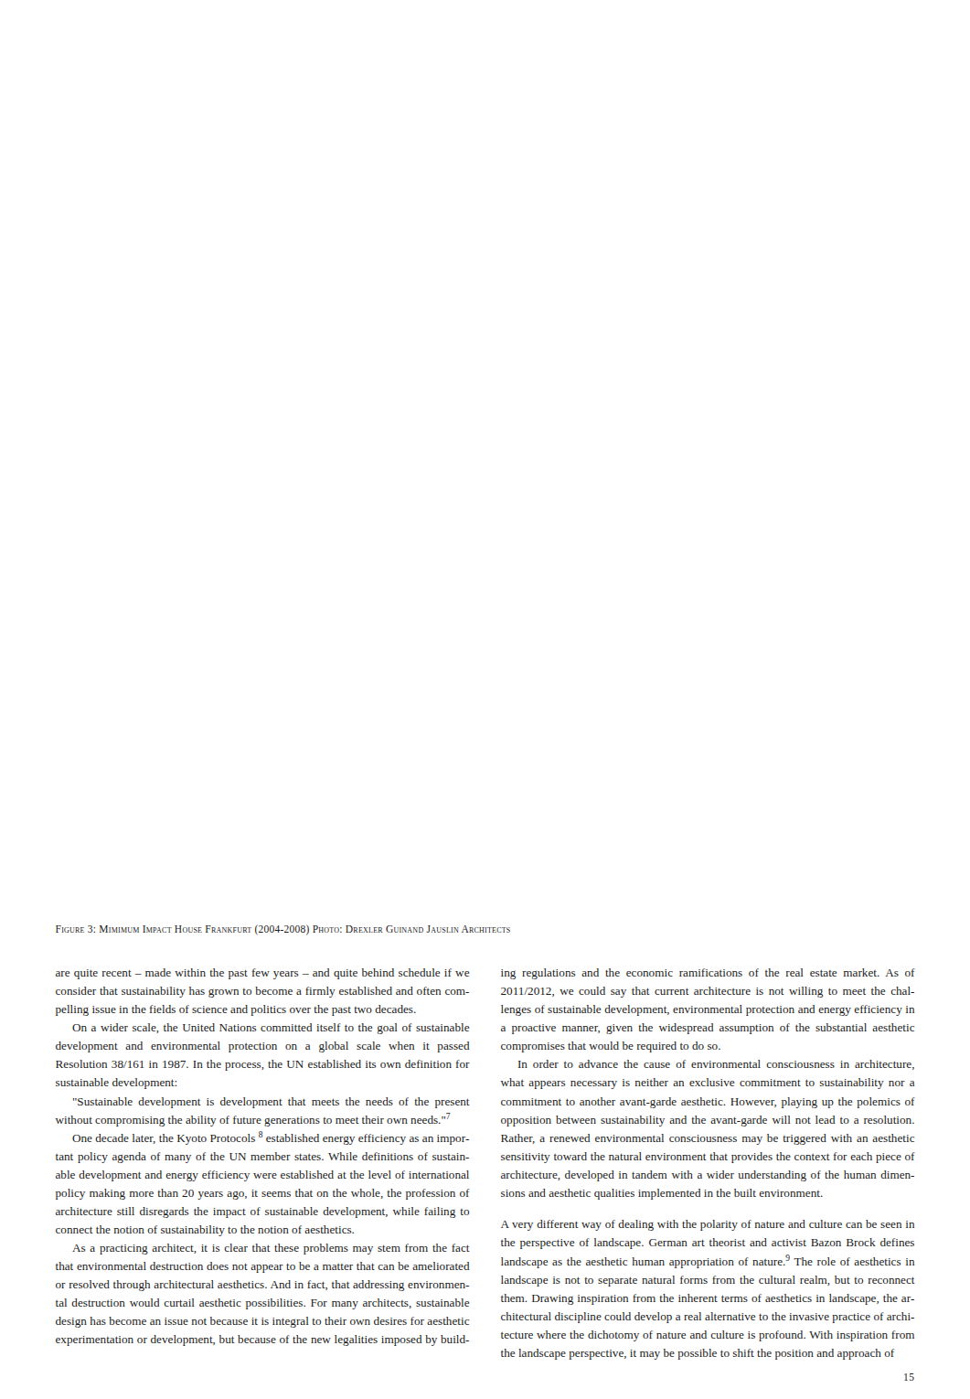Figure 3: Mimimum Impact House Frankfurt (2004-2008) Photo: Drexler Guinand Jauslin Architects
are quite recent – made within the past few years – and quite behind schedule if we consider that sustainability has grown to become a firmly established and often compelling issue in the fields of science and politics over the past two decades.
On a wider scale, the United Nations committed itself to the goal of sustainable development and environmental protection on a global scale when it passed Resolution 38/161 in 1987. In the process, the UN established its own definition for sustainable development:
"Sustainable development is development that meets the needs of the present without compromising the ability of future generations to meet their own needs."7
One decade later, the Kyoto Protocols 8 established energy efficiency as an important policy agenda of many of the UN member states. While definitions of sustainable development and energy efficiency were established at the level of international policy making more than 20 years ago, it seems that on the whole, the profession of architecture still disregards the impact of sustainable development, while failing to connect the notion of sustainability to the notion of aesthetics.
As a practicing architect, it is clear that these problems may stem from the fact that environmental destruction does not appear to be a matter that can be ameliorated or resolved through architectural aesthetics. And in fact, that addressing environmental destruction would curtail aesthetic possibilities. For many architects, sustainable design has become an issue not because it is integral to their own desires for aesthetic experimentation or development, but because of the new legalities imposed by building regulations and the economic ramifications of the real estate market. As of 2011/2012, we could say that current architecture is not willing to meet the challenges of sustainable development, environmental protection and energy efficiency in a proactive manner, given the widespread assumption of the substantial aesthetic compromises that would be required to do so.
In order to advance the cause of environmental consciousness in architecture, what appears necessary is neither an exclusive commitment to sustainability nor a commitment to another avant-garde aesthetic. However, playing up the polemics of opposition between sustainability and the avant-garde will not lead to a resolution. Rather, a renewed environmental consciousness may be triggered with an aesthetic sensitivity toward the natural environment that provides the context for each piece of architecture, developed in tandem with a wider understanding of the human dimensions and aesthetic qualities implemented in the built environment.
A very different way of dealing with the polarity of nature and culture can be seen in the perspective of landscape. German art theorist and activist Bazon Brock defines landscape as the aesthetic human appropriation of nature.9 The role of aesthetics in landscape is not to separate natural forms from the cultural realm, but to reconnect them. Drawing inspiration from the inherent terms of aesthetics in landscape, the architectural discipline could develop a real alternative to the invasive practice of architecture where the dichotomy of nature and culture is profound. With inspiration from the landscape perspective, it may be possible to shift the position and approach of
15